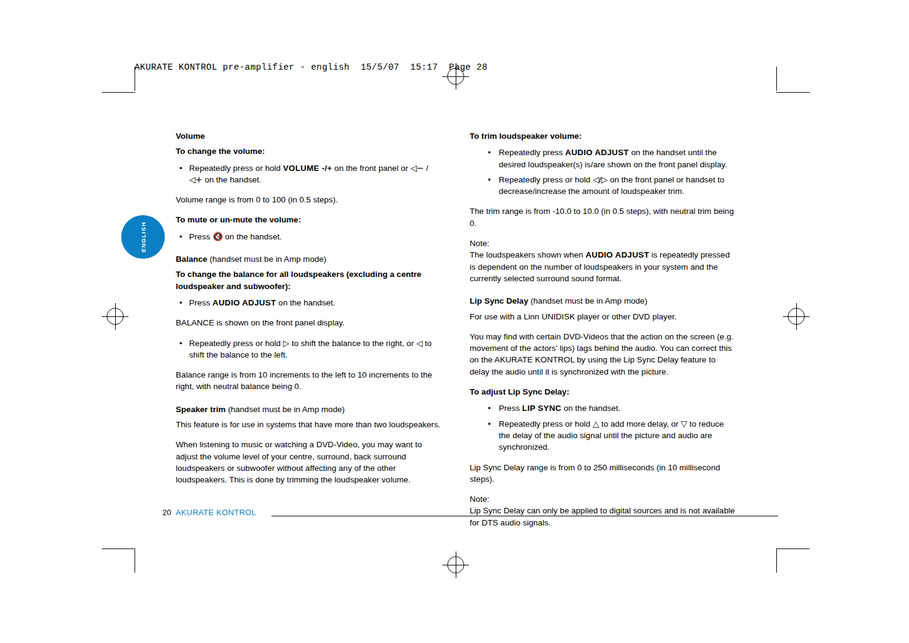AKURATE KONTROL pre-amplifier - english 15/5/07 15:17 Page 28
ENGLISH
Volume
To change the volume:
Repeatedly press or hold VOLUME -/+ on the front panel or ◁− / ◁+ on the handset.
Volume range is from 0 to 100 (in 0.5 steps).
To mute or un-mute the volume:
Press 🔇 on the handset.
Balance (handset must be in Amp mode)
To change the balance for all loudspeakers (excluding a centre loudspeaker and subwoofer):
Press AUDIO ADJUST on the handset.
BALANCE is shown on the front panel display.
Repeatedly press or hold ▷ to shift the balance to the right, or ◁ to shift the balance to the left.
Balance range is from 10 increments to the left to 10 increments to the right, with neutral balance being 0.
Speaker trim (handset must be in Amp mode)
This feature is for use in systems that have more than two loudspeakers.
When listening to music or watching a DVD-Video, you may want to adjust the volume level of your centre, surround, back surround loudspeakers or subwoofer without affecting any of the other loudspeakers. This is done by trimming the loudspeaker volume.
To trim loudspeaker volume:
Repeatedly press AUDIO ADJUST on the handset until the desired loudspeaker(s) is/are shown on the front panel display.
Repeatedly press or hold ◁/▷ on the front panel or handset to decrease/increase the amount of loudspeaker trim.
The trim range is from -10.0 to 10.0 (in 0.5 steps), with neutral trim being 0.
Note:
The loudspeakers shown when AUDIO ADJUST is repeatedly pressed is dependent on the number of loudspeakers in your system and the currently selected surround sound format.
Lip Sync Delay (handset must be in Amp mode)
For use with a Linn UNIDISK player or other DVD player.
You may find with certain DVD-Videos that the action on the screen (e.g. movement of the actors' lips) lags behind the audio. You can correct this on the AKURATE KONTROL by using the Lip Sync Delay feature to delay the audio until it is synchronized with the picture.
To adjust Lip Sync Delay:
Press LIP SYNC on the handset.
Repeatedly press or hold △ to add more delay, or ▽ to reduce the delay of the audio signal until the picture and audio are synchronized.
Lip Sync Delay range is from 0 to 250 milliseconds (in 10 millisecond steps).
Note:
Lip Sync Delay can only be applied to digital sources and is not available for DTS audio signals.
20 AKURATE KONTROL